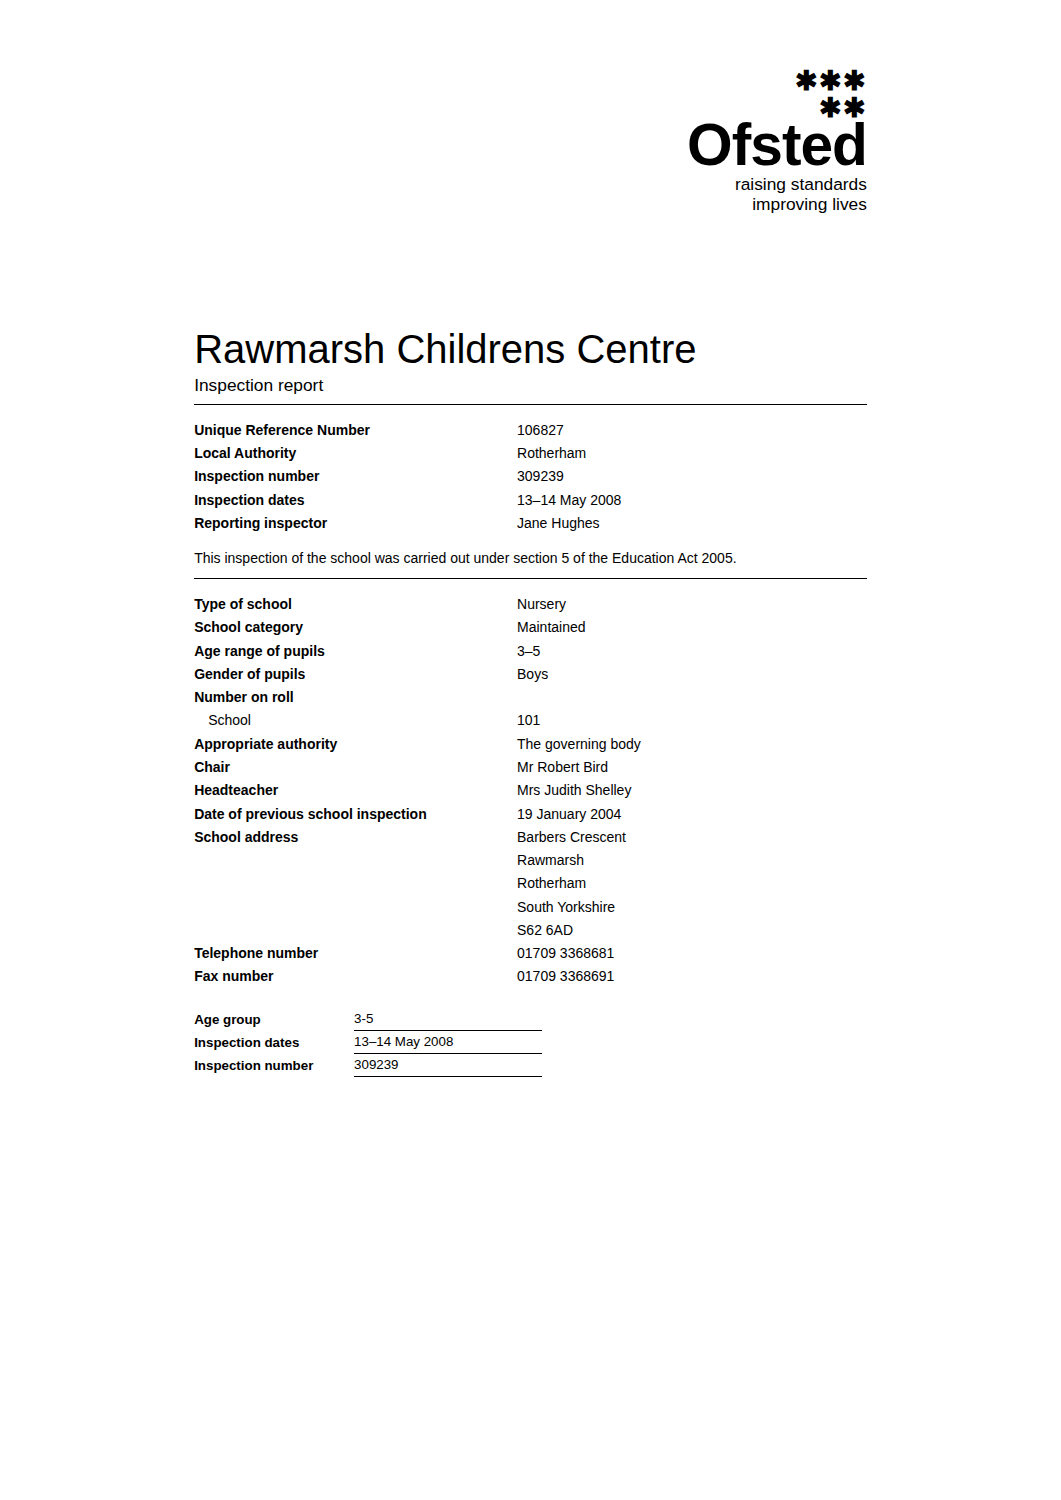✱✱✱
✱✱
Ofsted
raising standards
improving lives
Rawmarsh Childrens Centre
Inspection report
| Unique Reference Number | 106827 |
| Local Authority | Rotherham |
| Inspection number | 309239 |
| Inspection dates | 13–14 May 2008 |
| Reporting inspector | Jane Hughes |
This inspection of the school was carried out under section 5 of the Education Act 2005.
| Type of school | Nursery |
| School category | Maintained |
| Age range of pupils | 3–5 |
| Gender of pupils | Boys |
| Number on roll | |
| School | 101 |
| Appropriate authority | The governing body |
| Chair | Mr Robert Bird |
| Headteacher | Mrs Judith Shelley |
| Date of previous school inspection | 19 January 2004 |
| School address | Barbers Crescent |
| | Rawmarsh |
| | Rotherham |
| | South Yorkshire |
| | S62 6AD |
| Telephone number | 01709 3368681 |
| Fax number | 01709 3368691 |
| Age group | 3-5 |
| Inspection dates | 13–14 May 2008 |
| Inspection number | 309239 |